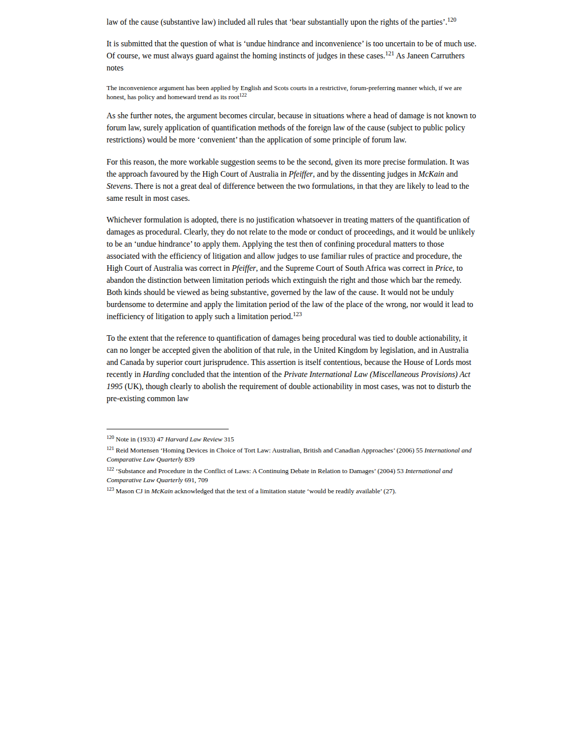law of the cause (substantive law) included all rules that ‘bear substantially upon the rights of the parties’.120
It is submitted that the question of what is ‘undue hindrance and inconvenience’ is too uncertain to be of much use. Of course, we must always guard against the homing instincts of judges in these cases.121 As Janeen Carruthers notes
The inconvenience argument has been applied by English and Scots courts in a restrictive, forum-preferring manner which, if we are honest, has policy and homeward trend as its root122
As she further notes, the argument becomes circular, because in situations where a head of damage is not known to forum law, surely application of quantification methods of the foreign law of the cause (subject to public policy restrictions) would be more ‘convenient’ than the application of some principle of forum law.
For this reason, the more workable suggestion seems to be the second, given its more precise formulation. It was the approach favoured by the High Court of Australia in Pfeiffer, and by the dissenting judges in McKain and Stevens. There is not a great deal of difference between the two formulations, in that they are likely to lead to the same result in most cases.
Whichever formulation is adopted, there is no justification whatsoever in treating matters of the quantification of damages as procedural. Clearly, they do not relate to the mode or conduct of proceedings, and it would be unlikely to be an ‘undue hindrance’ to apply them. Applying the test then of confining procedural matters to those associated with the efficiency of litigation and allow judges to use familiar rules of practice and procedure, the High Court of Australia was correct in Pfeiffer, and the Supreme Court of South Africa was correct in Price, to abandon the distinction between limitation periods which extinguish the right and those which bar the remedy. Both kinds should be viewed as being substantive, governed by the law of the cause. It would not be unduly burdensome to determine and apply the limitation period of the law of the place of the wrong, nor would it lead to inefficiency of litigation to apply such a limitation period.123
To the extent that the reference to quantification of damages being procedural was tied to double actionability, it can no longer be accepted given the abolition of that rule, in the United Kingdom by legislation, and in Australia and Canada by superior court jurisprudence. This assertion is itself contentious, because the House of Lords most recently in Harding concluded that the intention of the Private International Law (Miscellaneous Provisions) Act 1995 (UK), though clearly to abolish the requirement of double actionability in most cases, was not to disturb the pre-existing common law
120 Note in (1933) 47 Harvard Law Review 315
121 Reid Mortensen ‘Homing Devices in Choice of Tort Law: Australian, British and Canadian Approaches’ (2006) 55 International and Comparative Law Quarterly 839
122 ‘Substance and Procedure in the Conflict of Laws: A Continuing Debate in Relation to Damages’ (2004) 53 International and Comparative Law Quarterly 691, 709
123 Mason CJ in McKain acknowledged that the text of a limitation statute ‘would be readily available’ (27).